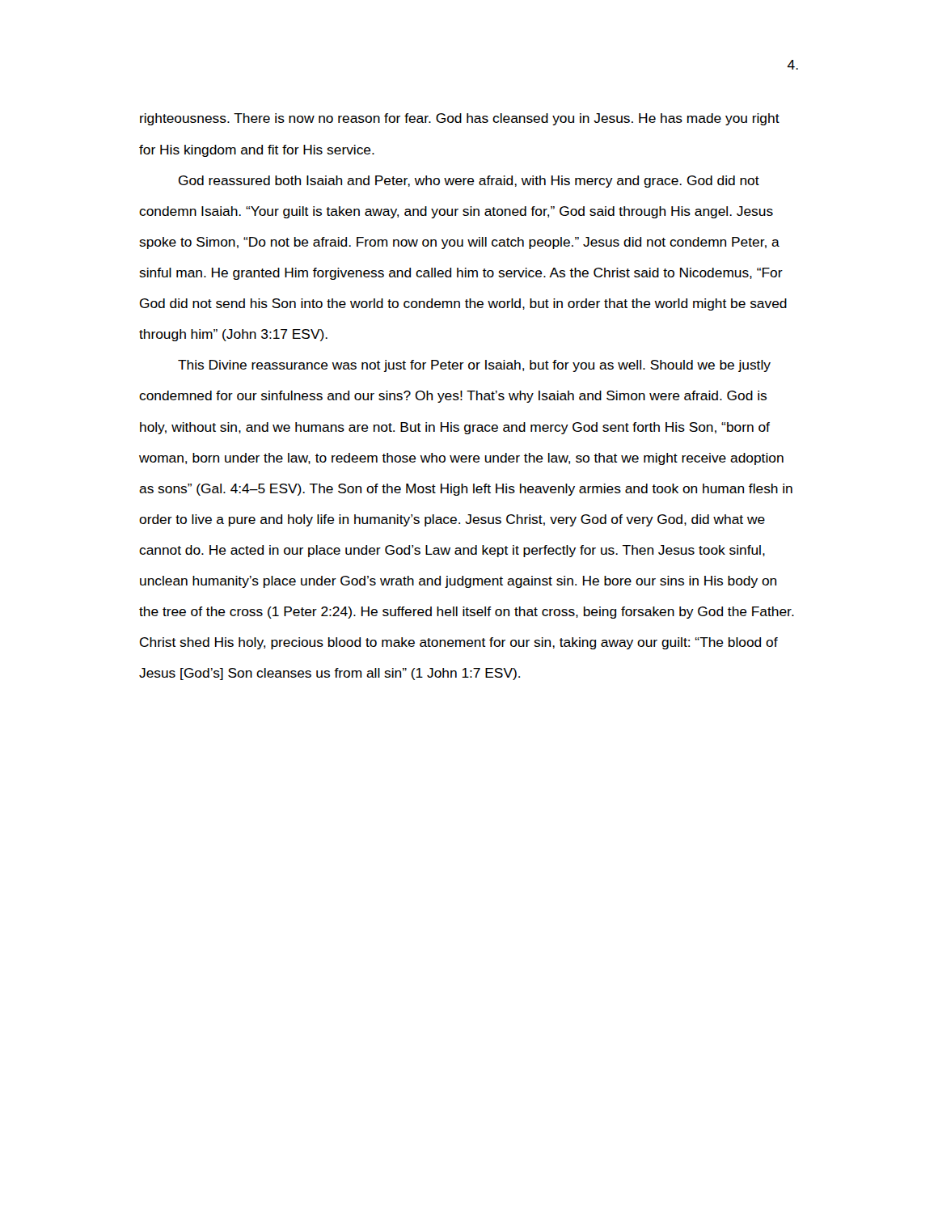4.
righteousness. There is now no reason for fear. God has cleansed you in Jesus. He has made you right for His kingdom and fit for His service.
God reassured both Isaiah and Peter, who were afraid, with His mercy and grace. God did not condemn Isaiah. “Your guilt is taken away, and your sin atoned for,” God said through His angel. Jesus spoke to Simon, “Do not be afraid. From now on you will catch people.” Jesus did not condemn Peter, a sinful man. He granted Him forgiveness and called him to service. As the Christ said to Nicodemus, “For God did not send his Son into the world to condemn the world, but in order that the world might be saved through him” (John 3:17 ESV).
This Divine reassurance was not just for Peter or Isaiah, but for you as well. Should we be justly condemned for our sinfulness and our sins? Oh yes! That’s why Isaiah and Simon were afraid. God is holy, without sin, and we humans are not. But in His grace and mercy God sent forth His Son, “born of woman, born under the law, to redeem those who were under the law, so that we might receive adoption as sons” (Gal. 4:4–5 ESV). The Son of the Most High left His heavenly armies and took on human flesh in order to live a pure and holy life in humanity’s place. Jesus Christ, very God of very God, did what we cannot do. He acted in our place under God’s Law and kept it perfectly for us. Then Jesus took sinful, unclean humanity’s place under God’s wrath and judgment against sin. He bore our sins in His body on the tree of the cross (1 Peter 2:24). He suffered hell itself on that cross, being forsaken by God the Father. Christ shed His holy, precious blood to make atonement for our sin, taking away our guilt: “The blood of Jesus [God’s] Son cleanses us from all sin” (1 John 1:7 ESV).